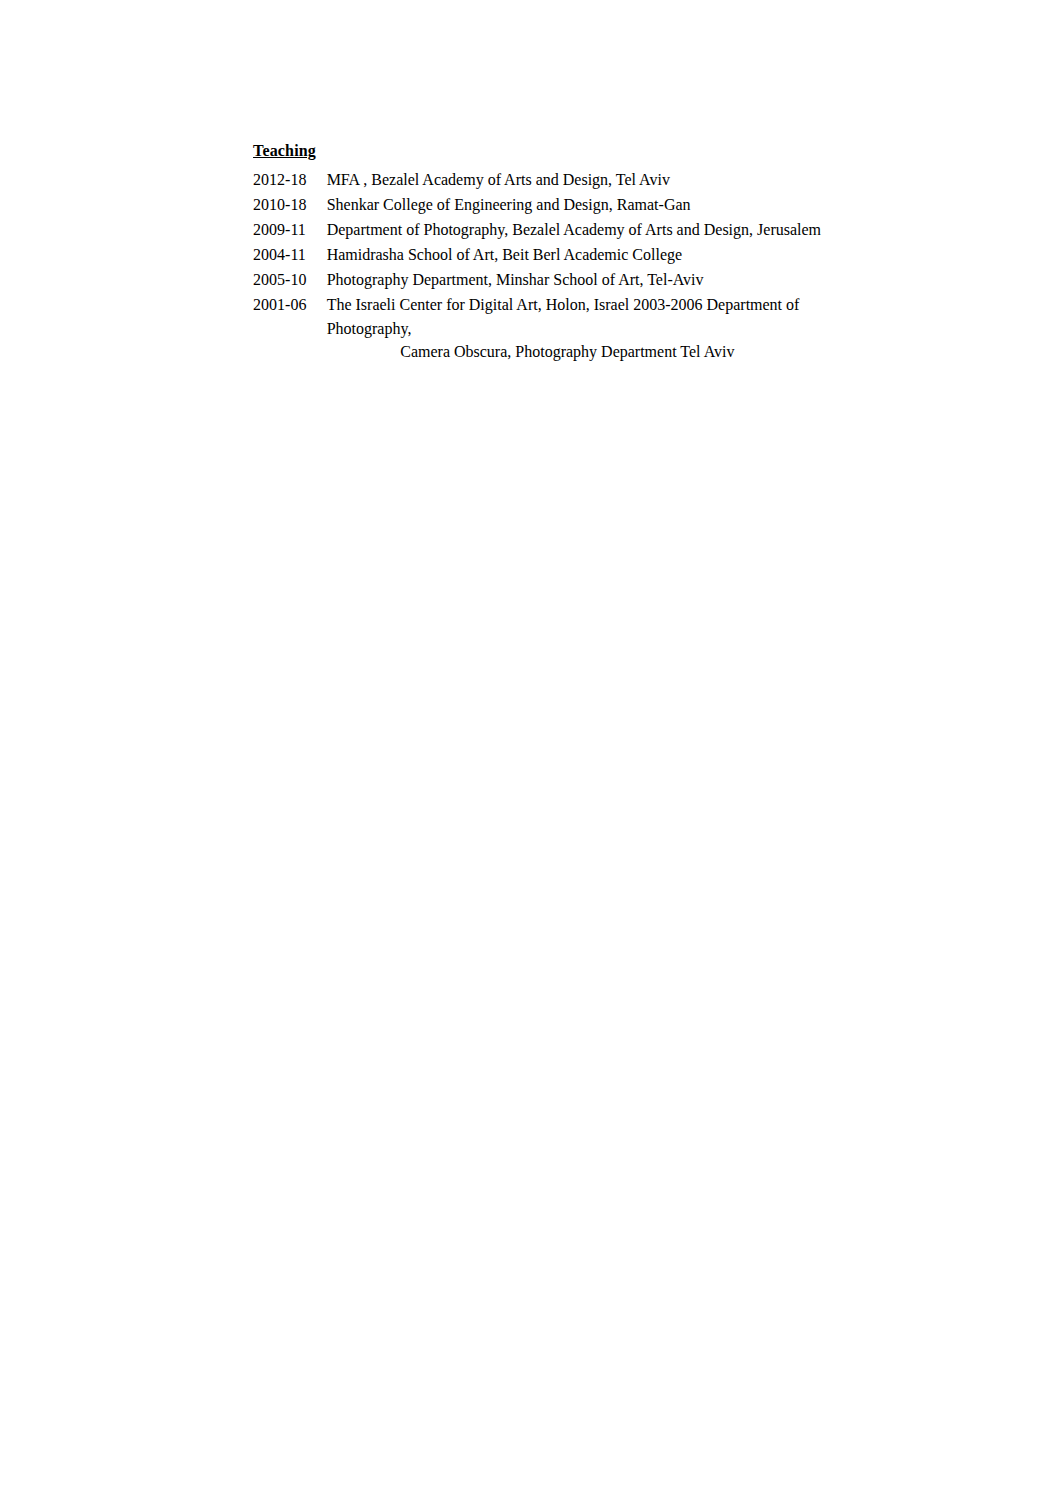Teaching
2012-18 MFA , Bezalel Academy of Arts and Design, Tel Aviv
2010-18 Shenkar College of Engineering and Design, Ramat-Gan
2009-11 Department of Photography, Bezalel Academy of Arts and Design, Jerusalem
2004-11 Hamidrasha School of Art, Beit Berl Academic College
2005-10 Photography Department, Minshar School of Art, Tel-Aviv
2001-06 The Israeli Center for Digital Art, Holon, Israel 2003-2006 Department of Photography,Camera Obscura, Photography Department Tel Aviv